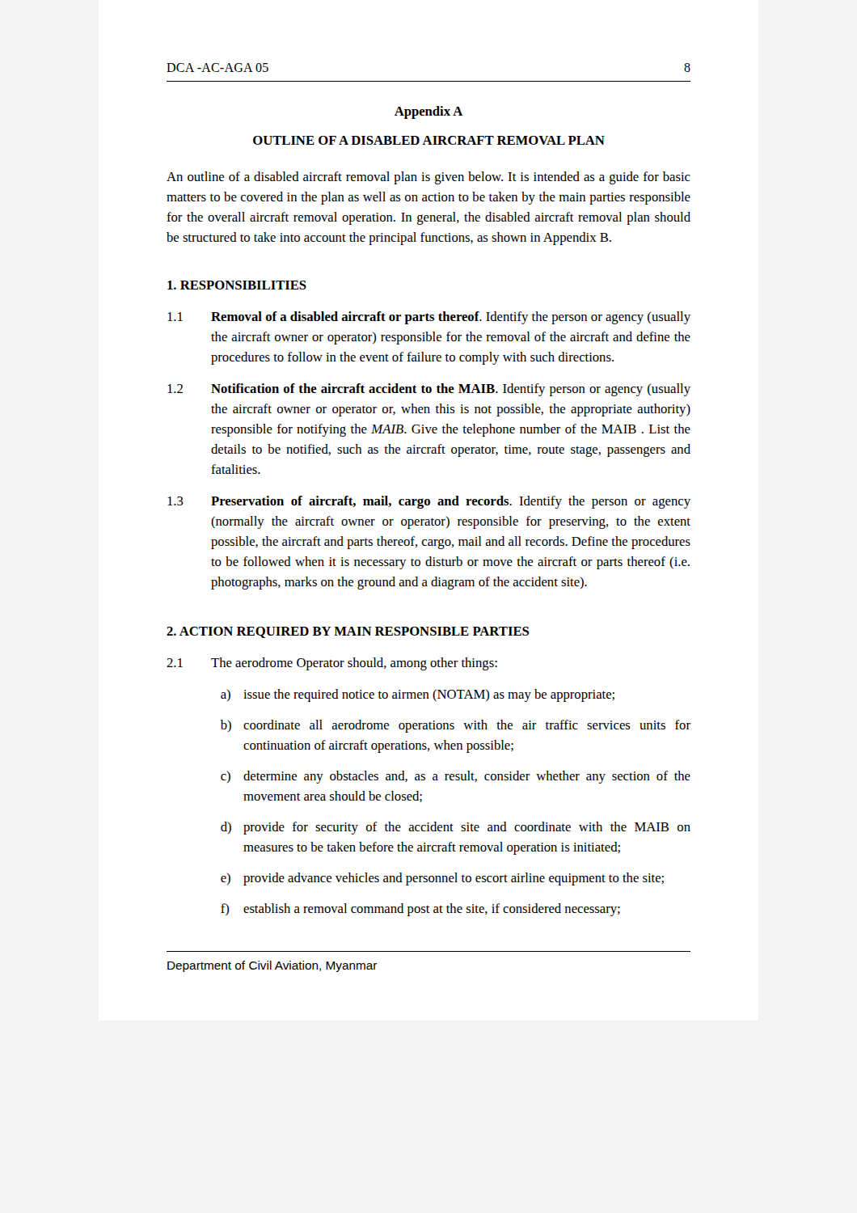DCA -AC-AGA 05 8
Appendix A
OUTLINE OF A DISABLED AIRCRAFT REMOVAL PLAN
An outline of a disabled aircraft removal plan is given below. It is intended as a guide for basic matters to be covered in the plan as well as on action to be taken by the main parties responsible for the overall aircraft removal operation. In general, the disabled aircraft removal plan should be structured to take into account the principal functions, as shown in Appendix B.
1. RESPONSIBILITIES
1.1 Removal of a disabled aircraft or parts thereof. Identify the person or agency (usually the aircraft owner or operator) responsible for the removal of the aircraft and define the procedures to follow in the event of failure to comply with such directions.
1.2 Notification of the aircraft accident to the MAIB. Identify person or agency (usually the aircraft owner or operator or, when this is not possible, the appropriate authority) responsible for notifying the MAIB. Give the telephone number of the MAIB . List the details to be notified, such as the aircraft operator, time, route stage, passengers and fatalities.
1.3 Preservation of aircraft, mail, cargo and records. Identify the person or agency (normally the aircraft owner or operator) responsible for preserving, to the extent possible, the aircraft and parts thereof, cargo, mail and all records. Define the procedures to be followed when it is necessary to disturb or move the aircraft or parts thereof (i.e. photographs, marks on the ground and a diagram of the accident site).
2. ACTION REQUIRED BY MAIN RESPONSIBLE PARTIES
2.1 The aerodrome Operator should, among other things:
issue the required notice to airmen (NOTAM) as may be appropriate;
coordinate all aerodrome operations with the air traffic services units for continuation of aircraft operations, when possible;
determine any obstacles and, as a result, consider whether any section of the movement area should be closed;
provide for security of the accident site and coordinate with the MAIB on measures to be taken before the aircraft removal operation is initiated;
provide advance vehicles and personnel to escort airline equipment to the site;
establish a removal command post at the site, if considered necessary;
Department of Civil Aviation, Myanmar